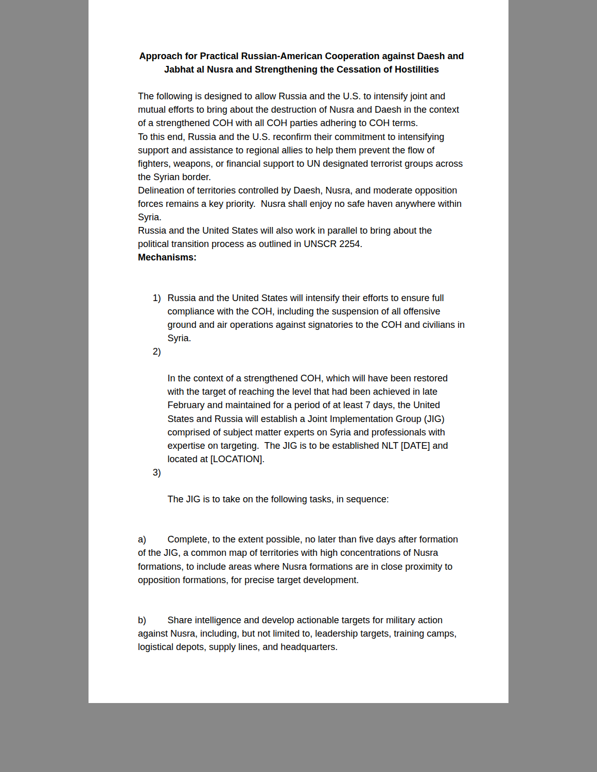Approach for Practical Russian-American Cooperation against Daesh and
Jabhat al Nusra and Strengthening the Cessation of Hostilities
The following is designed to allow Russia and the U.S. to intensify joint and mutual efforts to bring about the destruction of Nusra and Daesh in the context of a strengthened COH with all COH parties adhering to COH terms.
To this end, Russia and the U.S. reconfirm their commitment to intensifying support and assistance to regional allies to help them prevent the flow of fighters, weapons, or financial support to UN designated terrorist groups across the Syrian border.
Delineation of territories controlled by Daesh, Nusra, and moderate opposition forces remains a key priority. Nusra shall enjoy no safe haven anywhere within Syria.
Russia and the United States will also work in parallel to bring about the political transition process as outlined in UNSCR 2254.
Mechanisms:
1) Russia and the United States will intensify their efforts to ensure full compliance with the COH, including the suspension of all offensive ground and air operations against signatories to the COH and civilians in Syria.
2) In the context of a strengthened COH, which will have been restored with the target of reaching the level that had been achieved in late February and maintained for a period of at least 7 days, the United States and Russia will establish a Joint Implementation Group (JIG) comprised of subject matter experts on Syria and professionals with expertise on targeting. The JIG is to be established NLT [DATE] and located at [LOCATION].
3) The JIG is to take on the following tasks, in sequence:
a) Complete, to the extent possible, no later than five days after formation of the JIG, a common map of territories with high concentrations of Nusra formations, to include areas where Nusra formations are in close proximity to opposition formations, for precise target development.
b) Share intelligence and develop actionable targets for military action against Nusra, including, but not limited to, leadership targets, training camps, logistical depots, supply lines, and headquarters.